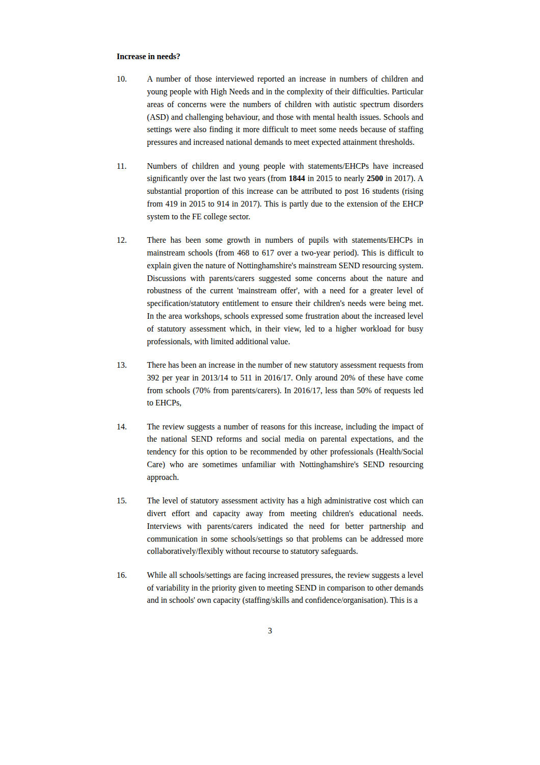Increase in needs?
A number of those interviewed reported an increase in numbers of children and young people with High Needs and in the complexity of their difficulties. Particular areas of concerns were the numbers of children with autistic spectrum disorders (ASD) and challenging behaviour, and those with mental health issues. Schools and settings were also finding it more difficult to meet some needs because of staffing pressures and increased national demands to meet expected attainment thresholds.
Numbers of children and young people with statements/EHCPs have increased significantly over the last two years (from 1844 in 2015 to nearly 2500 in 2017). A substantial proportion of this increase can be attributed to post 16 students (rising from 419 in 2015 to 914 in 2017). This is partly due to the extension of the EHCP system to the FE college sector.
There has been some growth in numbers of pupils with statements/EHCPs in mainstream schools (from 468 to 617 over a two-year period). This is difficult to explain given the nature of Nottinghamshire's mainstream SEND resourcing system. Discussions with parents/carers suggested some concerns about the nature and robustness of the current 'mainstream offer', with a need for a greater level of specification/statutory entitlement to ensure their children's needs were being met. In the area workshops, schools expressed some frustration about the increased level of statutory assessment which, in their view, led to a higher workload for busy professionals, with limited additional value.
There has been an increase in the number of new statutory assessment requests from 392 per year in 2013/14 to 511 in 2016/17. Only around 20% of these have come from schools (70% from parents/carers). In 2016/17, less than 50% of requests led to EHCPs,
The review suggests a number of reasons for this increase, including the impact of the national SEND reforms and social media on parental expectations, and the tendency for this option to be recommended by other professionals (Health/Social Care) who are sometimes unfamiliar with Nottinghamshire's SEND resourcing approach.
The level of statutory assessment activity has a high administrative cost which can divert effort and capacity away from meeting children's educational needs. Interviews with parents/carers indicated the need for better partnership and communication in some schools/settings so that problems can be addressed more collaboratively/flexibly without recourse to statutory safeguards.
While all schools/settings are facing increased pressures, the review suggests a level of variability in the priority given to meeting SEND in comparison to other demands and in schools' own capacity (staffing/skills and confidence/organisation). This is a
3